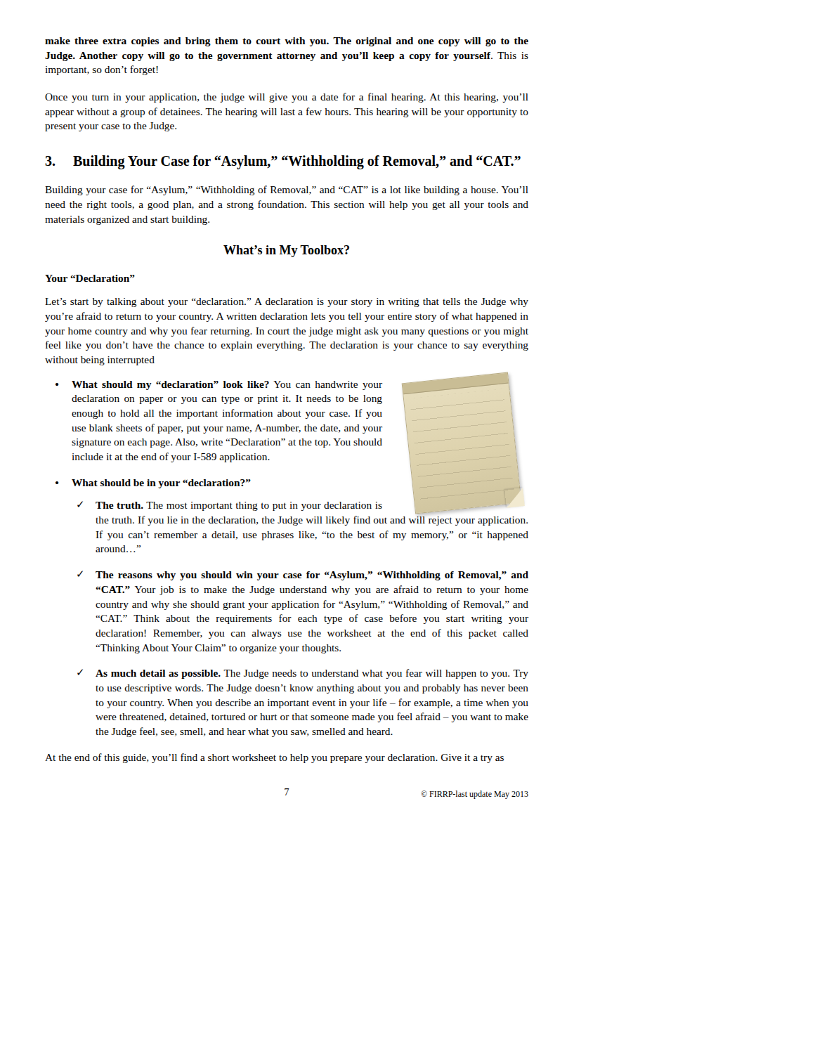make three extra copies and bring them to court with you. The original and one copy will go to the Judge. Another copy will go to the government attorney and you’ll keep a copy for yourself. This is important, so don’t forget!
Once you turn in your application, the judge will give you a date for a final hearing. At this hearing, you’ll appear without a group of detainees. The hearing will last a few hours. This hearing will be your opportunity to present your case to the Judge.
3. Building Your Case for “Asylum,” “Withholding of Removal,” and “CAT.”
Building your case for “Asylum,” “Withholding of Removal,” and “CAT” is a lot like building a house. You’ll need the right tools, a good plan, and a strong foundation. This section will help you get all your tools and materials organized and start building.
What’s in My Toolbox?
Your “Declaration”
Let’s start by talking about your “declaration.” A declaration is your story in writing that tells the Judge why you’re afraid to return to your country. A written declaration lets you tell your entire story of what happened in your home country and why you fear returning. In court the judge might ask you many questions or you might feel like you don’t have the chance to explain everything. The declaration is your chance to say everything without being interrupted
What should my “declaration” look like? You can handwrite your declaration on paper or you can type or print it. It needs to be long enough to hold all the important information about your case. If you use blank sheets of paper, put your name, A-number, the date, and your signature on each page. Also, write “Declaration” at the top. You should include it at the end of your I-589 application.
What should be in your “declaration?”
The truth. The most important thing to put in your declaration is the truth. If you lie in the declaration, the Judge will likely find out and will reject your application. If you can’t remember a detail, use phrases like, “to the best of my memory,” or “it happened around…”
The reasons why you should win your case for “Asylum,” “Withholding of Removal,” and “CAT.” Your job is to make the Judge understand why you are afraid to return to your home country and why she should grant your application for “Asylum,” “Withholding of Removal,” and “CAT.” Think about the requirements for each type of case before you start writing your declaration! Remember, you can always use the worksheet at the end of this packet called “Thinking About Your Claim” to organize your thoughts.
As much detail as possible. The Judge needs to understand what you fear will happen to you. Try to use descriptive words. The Judge doesn’t know anything about you and probably has never been to your country. When you describe an important event in your life – for example, a time when you were threatened, detained, tortured or hurt or that someone made you feel afraid – you want to make the Judge feel, see, smell, and hear what you saw, smelled and heard.
At the end of this guide, you’ll find a short worksheet to help you prepare your declaration. Give it a try as
7
© FIRRP-last update May 2013